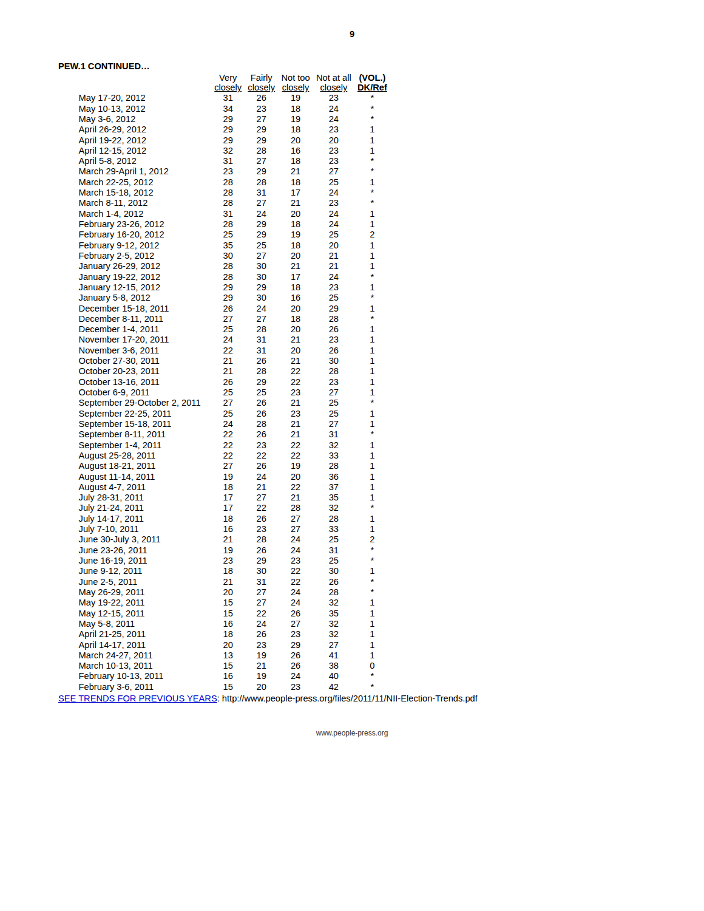9
PEW.1 CONTINUED…
| | Very closely | Fairly closely | Not too closely | Not at all closely | (VOL.) DK/Ref |
| --- | --- | --- | --- | --- | --- |
| May 17-20, 2012 | 31 | 26 | 19 | 23 | * |
| May 10-13, 2012 | 34 | 23 | 18 | 24 | * |
| May 3-6, 2012 | 29 | 27 | 19 | 24 | * |
| April 26-29, 2012 | 29 | 29 | 18 | 23 | 1 |
| April 19-22, 2012 | 29 | 29 | 20 | 20 | 1 |
| April 12-15, 2012 | 32 | 28 | 16 | 23 | 1 |
| April 5-8, 2012 | 31 | 27 | 18 | 23 | * |
| March 29-April 1, 2012 | 23 | 29 | 21 | 27 | * |
| March 22-25, 2012 | 28 | 28 | 18 | 25 | 1 |
| March 15-18, 2012 | 28 | 31 | 17 | 24 | * |
| March 8-11, 2012 | 28 | 27 | 21 | 23 | * |
| March 1-4, 2012 | 31 | 24 | 20 | 24 | 1 |
| February 23-26, 2012 | 28 | 29 | 18 | 24 | 1 |
| February 16-20, 2012 | 25 | 29 | 19 | 25 | 2 |
| February 9-12, 2012 | 35 | 25 | 18 | 20 | 1 |
| February 2-5, 2012 | 30 | 27 | 20 | 21 | 1 |
| January 26-29, 2012 | 28 | 30 | 21 | 21 | 1 |
| January 19-22, 2012 | 28 | 30 | 17 | 24 | * |
| January 12-15, 2012 | 29 | 29 | 18 | 23 | 1 |
| January 5-8, 2012 | 29 | 30 | 16 | 25 | * |
| December 15-18, 2011 | 26 | 24 | 20 | 29 | 1 |
| December 8-11, 2011 | 27 | 27 | 18 | 28 | * |
| December 1-4, 2011 | 25 | 28 | 20 | 26 | 1 |
| November 17-20, 2011 | 24 | 31 | 21 | 23 | 1 |
| November 3-6, 2011 | 22 | 31 | 20 | 26 | 1 |
| October 27-30, 2011 | 21 | 26 | 21 | 30 | 1 |
| October 20-23, 2011 | 21 | 28 | 22 | 28 | 1 |
| October 13-16, 2011 | 26 | 29 | 22 | 23 | 1 |
| October 6-9, 2011 | 25 | 25 | 23 | 27 | 1 |
| September 29-October 2, 2011 | 27 | 26 | 21 | 25 | * |
| September 22-25, 2011 | 25 | 26 | 23 | 25 | 1 |
| September 15-18, 2011 | 24 | 28 | 21 | 27 | 1 |
| September 8-11, 2011 | 22 | 26 | 21 | 31 | * |
| September 1-4, 2011 | 22 | 23 | 22 | 32 | 1 |
| August 25-28, 2011 | 22 | 22 | 22 | 33 | 1 |
| August 18-21, 2011 | 27 | 26 | 19 | 28 | 1 |
| August 11-14, 2011 | 19 | 24 | 20 | 36 | 1 |
| August 4-7, 2011 | 18 | 21 | 22 | 37 | 1 |
| July 28-31, 2011 | 17 | 27 | 21 | 35 | 1 |
| July 21-24, 2011 | 17 | 22 | 28 | 32 | * |
| July 14-17, 2011 | 18 | 26 | 27 | 28 | 1 |
| July 7-10, 2011 | 16 | 23 | 27 | 33 | 1 |
| June 30-July 3, 2011 | 21 | 28 | 24 | 25 | 2 |
| June 23-26, 2011 | 19 | 26 | 24 | 31 | * |
| June 16-19, 2011 | 23 | 29 | 23 | 25 | * |
| June 9-12, 2011 | 18 | 30 | 22 | 30 | 1 |
| June 2-5, 2011 | 21 | 31 | 22 | 26 | * |
| May 26-29, 2011 | 20 | 27 | 24 | 28 | * |
| May 19-22, 2011 | 15 | 27 | 24 | 32 | 1 |
| May 12-15, 2011 | 15 | 22 | 26 | 35 | 1 |
| May 5-8, 2011 | 16 | 24 | 27 | 32 | 1 |
| April 21-25, 2011 | 18 | 26 | 23 | 32 | 1 |
| April 14-17, 2011 | 20 | 23 | 29 | 27 | 1 |
| March 24-27, 2011 | 13 | 19 | 26 | 41 | 1 |
| March 10-13, 2011 | 15 | 21 | 26 | 38 | 0 |
| February 10-13, 2011 | 16 | 19 | 24 | 40 | * |
| February 3-6, 2011 | 15 | 20 | 23 | 42 | * |
SEE TRENDS FOR PREVIOUS YEARS: http://www.people-press.org/files/2011/11/NII-Election-Trends.pdf
www.people-press.org